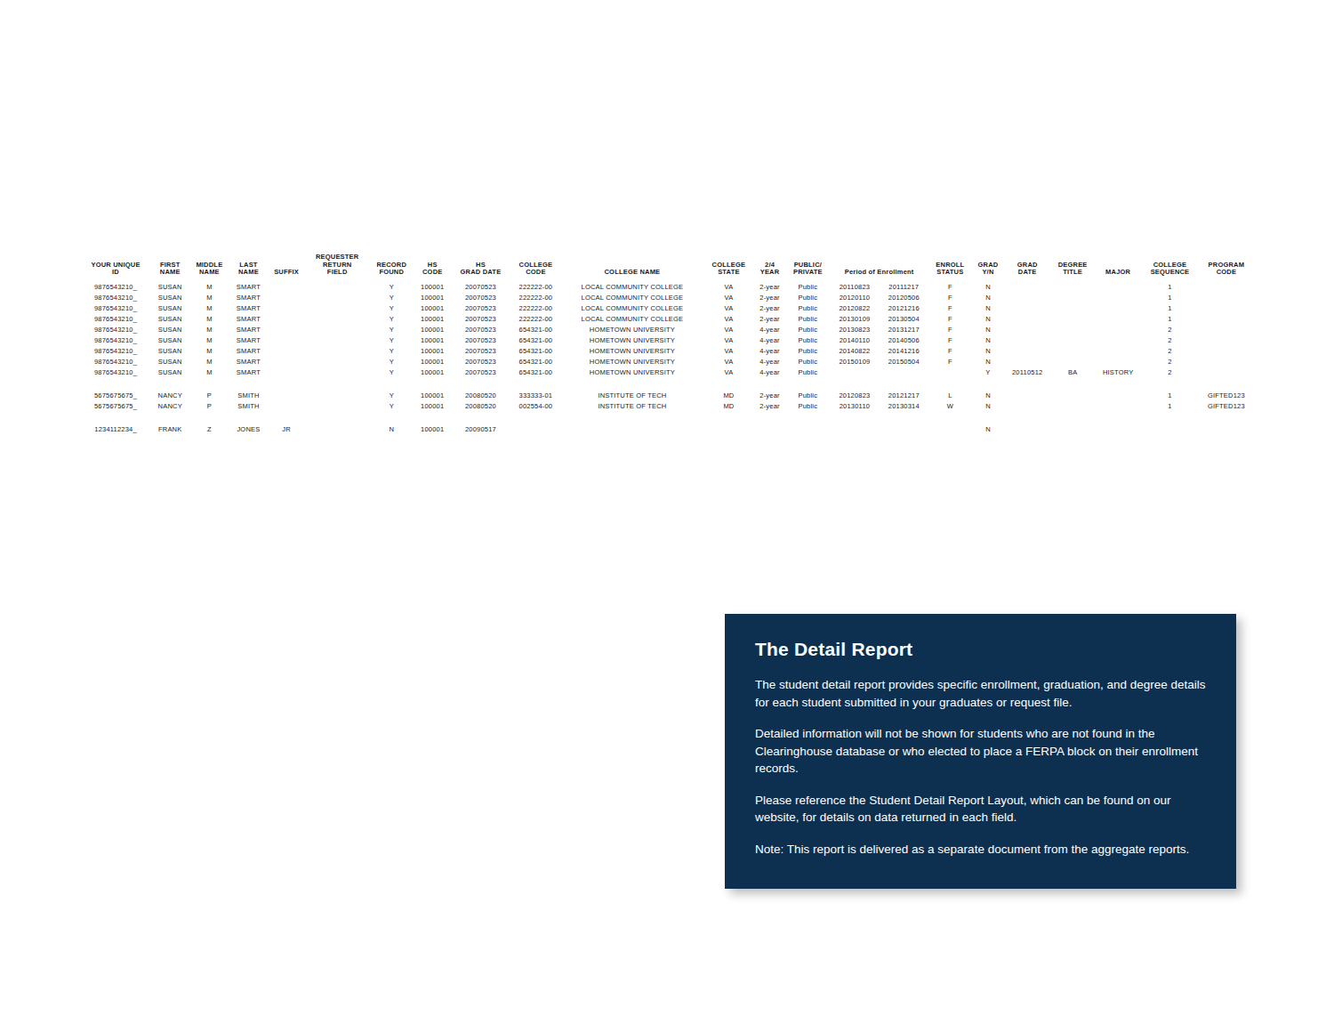| YOUR UNIQUE ID | FIRST NAME | MIDDLE NAME | LAST NAME | SUFFIX | REQUESTER RETURN FIELD | RECORD FOUND | HS CODE | HS GRAD DATE | COLLEGE CODE | COLLEGE NAME | COLLEGE STATE | 2/4 YEAR | PUBLIC/ PRIVATE | Period of Enrollment | ENROLL STATUS | GRAD Y/N | GRAD DATE | DEGREE TITLE | MAJOR | COLLEGE SEQUENCE | PROGRAM CODE |
| --- | --- | --- | --- | --- | --- | --- | --- | --- | --- | --- | --- | --- | --- | --- | --- | --- | --- | --- | --- | --- | --- |
| 9876543210_ | SUSAN | M | SMART | | | Y | 100001 | 20070523 | 222222-00 | LOCAL COMMUNITY COLLEGE | VA | 2-year | Public | 20110823 | 20111217 | F | N | | | | 1 | |
| 9876543210_ | SUSAN | M | SMART | | | Y | 100001 | 20070523 | 222222-00 | LOCAL COMMUNITY COLLEGE | VA | 2-year | Public | 20120110 | 20120506 | F | N | | | | 1 | |
| 9876543210_ | SUSAN | M | SMART | | | Y | 100001 | 20070523 | 222222-00 | LOCAL COMMUNITY COLLEGE | VA | 2-year | Public | 20120822 | 20121216 | F | N | | | | 1 | |
| 9876543210_ | SUSAN | M | SMART | | | Y | 100001 | 20070523 | 222222-00 | LOCAL COMMUNITY COLLEGE | VA | 2-year | Public | 20130109 | 20130504 | F | N | | | | 1 | |
| 9876543210_ | SUSAN | M | SMART | | | Y | 100001 | 20070523 | 654321-00 | HOMETOWN UNIVERSITY | VA | 4-year | Public | 20130823 | 20131217 | F | N | | | | 2 | |
| 9876543210_ | SUSAN | M | SMART | | | Y | 100001 | 20070523 | 654321-00 | HOMETOWN UNIVERSITY | VA | 4-year | Public | 20140110 | 20140506 | F | N | | | | 2 | |
| 9876543210_ | SUSAN | M | SMART | | | Y | 100001 | 20070523 | 654321-00 | HOMETOWN UNIVERSITY | VA | 4-year | Public | 20140822 | 20141216 | F | N | | | | 2 | |
| 9876543210_ | SUSAN | M | SMART | | | Y | 100001 | 20070523 | 654321-00 | HOMETOWN UNIVERSITY | VA | 4-year | Public | 20150109 | 20150504 | F | N | | | | 2 | |
| 9876543210_ | SUSAN | M | SMART | | | Y | 100001 | 20070523 | 654321-00 | HOMETOWN UNIVERSITY | VA | 4-year | Public | | | | Y | 20110512 | BA | HISTORY | 2 | |
| 5675675675_ | NANCY | P | SMITH | | | Y | 100001 | 20080520 | 333333-01 | INSTITUTE OF TECH | MD | 2-year | Public | 20120823 | 20121217 | L | N | | | | 1 | GIFTED123 |
| 5675675675_ | NANCY | P | SMITH | | | Y | 100001 | 20080520 | 002554-00 | INSTITUTE OF TECH | MD | 2-year | Public | 20130110 | 20130314 | W | N | | | | 1 | GIFTED123 |
| 1234112234_ | FRANK | Z | JONES | JR | | N | 100001 | 20090517 | | | | | | | | | N | | | | | |
The Detail Report
The student detail report provides specific enrollment, graduation, and degree details for each student submitted in your graduates or request file.
Detailed information will not be shown for students who are not found in the Clearinghouse database or who elected to place a FERPA block on their enrollment records.
Please reference the Student Detail Report Layout, which can be found on our website, for details on data returned in each field.
Note: This report is delivered as a separate document from the aggregate reports.